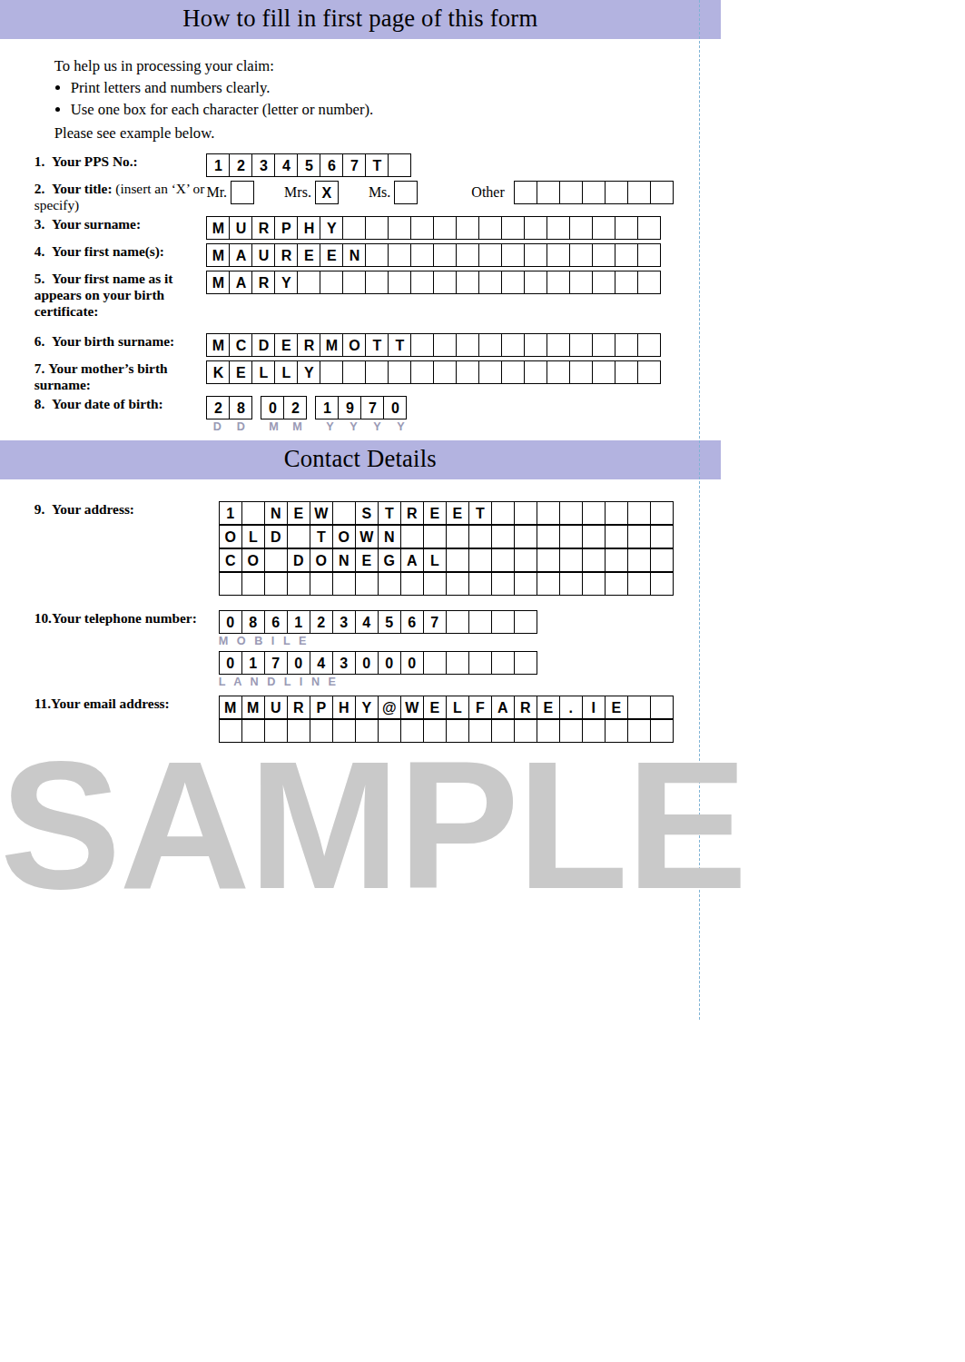How to fill in first page of this form
To help us in processing your claim:
Print letters and numbers clearly.
Use one box for each character (letter or number).
Please see example below.
| 1. Your PPS No.: | 1 2 3 4 5 6 7 T |
| 2. Your title: (insert an ‘X’ or specify) | Mr. Mrs. X Ms. Other |
| 3. Your surname: | M U R P H Y |
| 4. Your first name(s): | M A U R E E N |
| 5. Your first name as it appears on your birth certificate: | M A R Y |
| 6. Your birth surname: | M C D E R M O T T |
| 7. Your mother’s birth surname: | K E L L Y |
| 8. Your date of birth: | 2 8 0 2 1 9 7 0 D D M M Y Y Y Y |
Contact Details
| 9. Your address: | 1 N E W S T R E E T O L D T O W N C O D O N E G A L |
| 10. Your telephone number: | 0 8 6 1 2 3 4 5 6 7 M O B I L E 0 1 7 0 4 3 0 0 0 L A N D L I N E |
| 11. Your email address: | M M U R P H Y @ W E L F A R E . I E |
SAMPLE